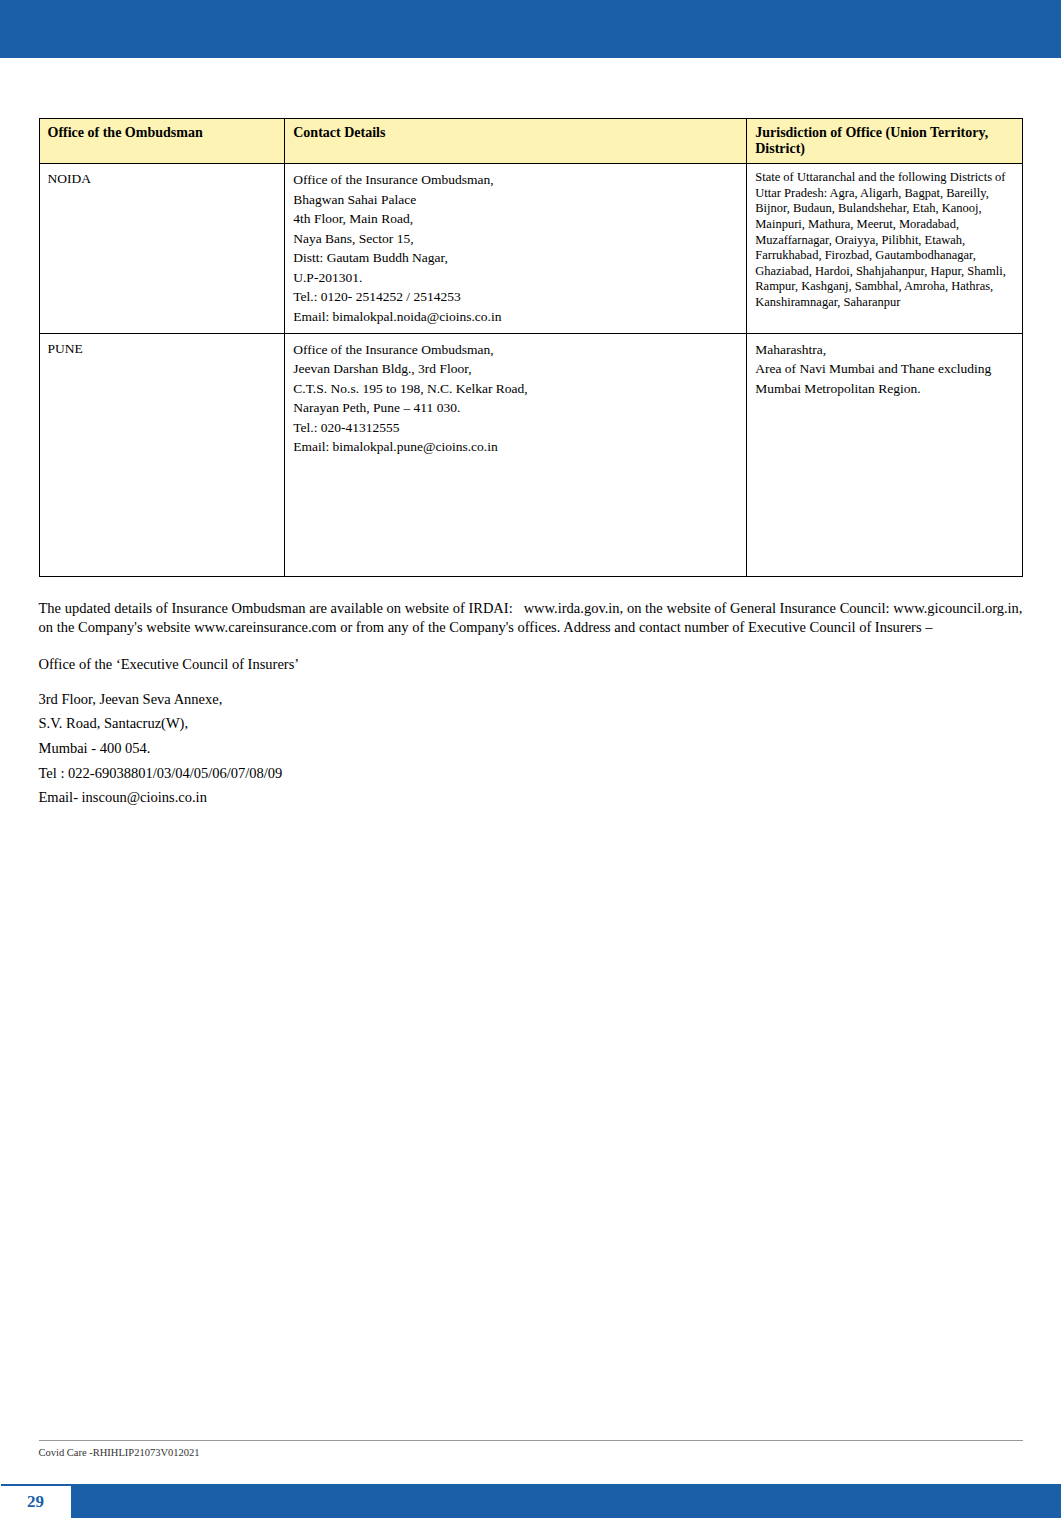| Office of the Ombudsman | Contact Details | Jurisdiction of Office (Union Territory, District) |
| --- | --- | --- |
| NOIDA | Office of the Insurance Ombudsman, Bhagwan Sahai Palace 4th Floor, Main Road, Naya Bans, Sector 15, Distt: Gautam Buddh Nagar, U.P-201301. Tel.: 0120- 2514252 / 2514253 Email: bimalokpal.noida@cioins.co.in | State of Uttaranchal and the following Districts of Uttar Pradesh: Agra, Aligarh, Bagpat, Bareilly, Bijnor, Budaun, Bulandshehar, Etah, Kanooj, Mainpuri, Mathura, Meerut, Moradabad, Muzaffarnagar, Oraiyya, Pilibhit, Etawah, Farrukhabad, Firozbad, Gautambodhanagar, Ghaziabad, Hardoi, Shahjahanpur, Hapur, Shamli, Rampur, Kashganj, Sambhal, Amroha, Hathras, Kanshiramnagar, Saharanpur |
| PUNE | Office of the Insurance Ombudsman, Jeevan Darshan Bldg., 3rd Floor, C.T.S. No.s. 195 to 198, N.C. Kelkar Road, Narayan Peth, Pune – 411 030. Tel.: 020-41312555 Email: bimalokpal.pune@cioins.co.in | Maharashtra, Area of Navi Mumbai and Thane excluding Mumbai Metropolitan Region. |
The updated details of Insurance Ombudsman are available on website of IRDAI: www.irda.gov.in, on the website of General Insurance Council: www.gicouncil.org.in, on the Company's website www.careinsurance.com or from any of the Company's offices. Address and contact number of Executive Council of Insurers –
Office of the ‘Executive Council of Insurers’
3rd Floor, Jeevan Seva Annexe,
S.V. Road, Santacruz(W),
Mumbai - 400 054.
Tel : 022-69038801/03/04/05/06/07/08/09
Email- inscoun@cioins.co.in
Covid Care -RHIHLIP21073V012021
29